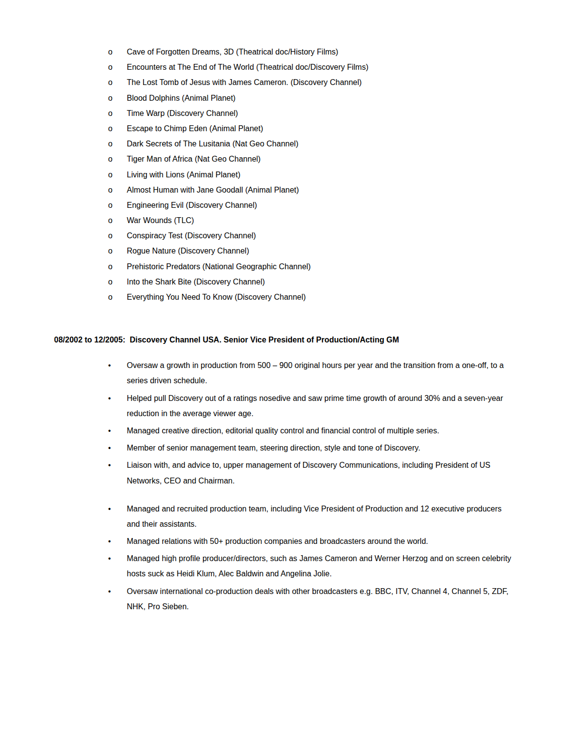Cave of Forgotten Dreams, 3D (Theatrical doc/History Films)
Encounters at The End of The World (Theatrical doc/Discovery Films)
The Lost Tomb of Jesus with James Cameron. (Discovery Channel)
Blood Dolphins (Animal Planet)
Time Warp (Discovery Channel)
Escape to Chimp Eden (Animal Planet)
Dark Secrets of The Lusitania (Nat Geo Channel)
Tiger Man of Africa (Nat Geo Channel)
Living with Lions (Animal Planet)
Almost Human with Jane Goodall (Animal Planet)
Engineering Evil (Discovery Channel)
War Wounds (TLC)
Conspiracy Test (Discovery Channel)
Rogue Nature (Discovery Channel)
Prehistoric Predators (National Geographic Channel)
Into the Shark Bite (Discovery Channel)
Everything You Need To Know (Discovery Channel)
08/2002 to 12/2005: Discovery Channel USA. Senior Vice President of Production/Acting GM
Oversaw a growth in production from 500 – 900 original hours per year and the transition from a one-off, to a series driven schedule.
Helped pull Discovery out of a ratings nosedive and saw prime time growth of around 30% and a seven-year reduction in the average viewer age.
Managed creative direction, editorial quality control and financial control of multiple series.
Member of senior management team, steering direction, style and tone of Discovery.
Liaison with, and advice to, upper management of Discovery Communications, including President of US Networks, CEO and Chairman.
Managed and recruited production team, including Vice President of Production and 12 executive producers and their assistants.
Managed relations with 50+ production companies and broadcasters around the world.
Managed high profile producer/directors, such as James Cameron and Werner Herzog and on screen celebrity hosts suck as Heidi Klum, Alec Baldwin and Angelina Jolie.
Oversaw international co-production deals with other broadcasters e.g. BBC, ITV, Channel 4, Channel 5, ZDF, NHK, Pro Sieben.